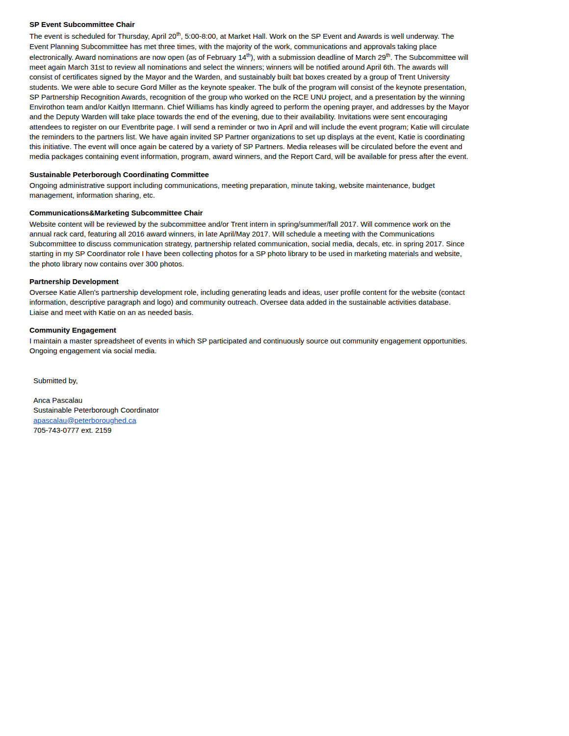SP Event Subcommittee Chair
The event is scheduled for Thursday, April 20th, 5:00-8:00, at Market Hall. Work on the SP Event and Awards is well underway. The Event Planning Subcommittee has met three times, with the majority of the work, communications and approvals taking place electronically. Award nominations are now open (as of February 14th), with a submission deadline of March 29th. The Subcommittee will meet again March 31st to review all nominations and select the winners; winners will be notified around April 6th. The awards will consist of certificates signed by the Mayor and the Warden, and sustainably built bat boxes created by a group of Trent University students. We were able to secure Gord Miller as the keynote speaker. The bulk of the program will consist of the keynote presentation, SP Partnership Recognition Awards, recognition of the group who worked on the RCE UNU project, and a presentation by the winning Envirothon team and/or Kaitlyn Ittermann. Chief Williams has kindly agreed to perform the opening prayer, and addresses by the Mayor and the Deputy Warden will take place towards the end of the evening, due to their availability. Invitations were sent encouraging attendees to register on our Eventbrite page. I will send a reminder or two in April and will include the event program; Katie will circulate the reminders to the partners list. We have again invited SP Partner organizations to set up displays at the event, Katie is coordinating this initiative. The event will once again be catered by a variety of SP Partners. Media releases will be circulated before the event and media packages containing event information, program, award winners, and the Report Card, will be available for press after the event.
Sustainable Peterborough Coordinating Committee
Ongoing administrative support including communications, meeting preparation, minute taking, website maintenance, budget management, information sharing, etc.
Communications&Marketing Subcommittee Chair
Website content will be reviewed by the subcommittee and/or Trent intern in spring/summer/fall 2017. Will commence work on the annual rack card, featuring all 2016 award winners, in late April/May 2017. Will schedule a meeting with the Communications Subcommittee to discuss communication strategy, partnership related communication, social media, decals, etc. in spring 2017. Since starting in my SP Coordinator role I have been collecting photos for a SP photo library to be used in marketing materials and website, the photo library now contains over 300 photos.
Partnership Development
Oversee Katie Allen's partnership development role, including generating leads and ideas, user profile content for the website (contact information, descriptive paragraph and logo) and community outreach. Oversee data added in the sustainable activities database. Liaise and meet with Katie on an as needed basis.
Community Engagement
I maintain a master spreadsheet of events in which SP participated and continuously source out community engagement opportunities. Ongoing engagement via social media.
Submitted by,
Anca Pascalau
Sustainable Peterborough Coordinator
apascalau@peterboroughed.ca
705-743-0777 ext. 2159